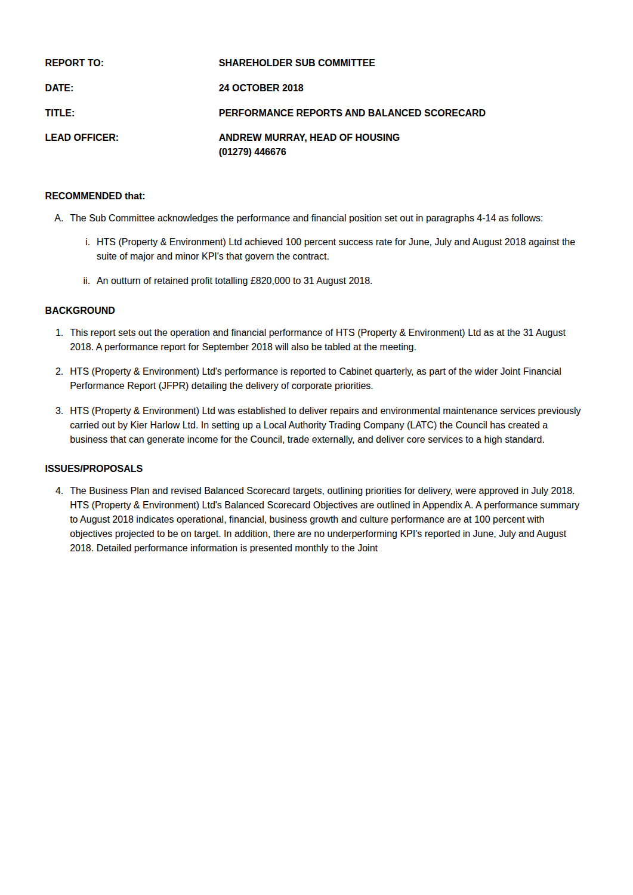| REPORT TO: | SHAREHOLDER SUB COMMITTEE |
| DATE: | 24 OCTOBER 2018 |
| TITLE: | PERFORMANCE REPORTS AND BALANCED SCORECARD |
| LEAD OFFICER: | ANDREW MURRAY, HEAD OF HOUSING (01279) 446676 |
RECOMMENDED that:
The Sub Committee acknowledges the performance and financial position set out in paragraphs 4-14 as follows:
HTS (Property & Environment) Ltd achieved 100 percent success rate for June, July and August 2018 against the suite of major and minor KPI's that govern the contract.
An outturn of retained profit totalling £820,000 to 31 August 2018.
BACKGROUND
This report sets out the operation and financial performance of HTS (Property & Environment) Ltd as at the 31 August 2018. A performance report for September 2018 will also be tabled at the meeting.
HTS (Property & Environment) Ltd's performance is reported to Cabinet quarterly, as part of the wider Joint Financial Performance Report (JFPR) detailing the delivery of corporate priorities.
HTS (Property & Environment) Ltd was established to deliver repairs and environmental maintenance services previously carried out by Kier Harlow Ltd. In setting up a Local Authority Trading Company (LATC) the Council has created a business that can generate income for the Council, trade externally, and deliver core services to a high standard.
ISSUES/PROPOSALS
The Business Plan and revised Balanced Scorecard targets, outlining priorities for delivery, were approved in July 2018. HTS (Property & Environment) Ltd's Balanced Scorecard Objectives are outlined in Appendix A. A performance summary to August 2018 indicates operational, financial, business growth and culture performance are at 100 percent with objectives projected to be on target. In addition, there are no underperforming KPI's reported in June, July and August 2018. Detailed performance information is presented monthly to the Joint